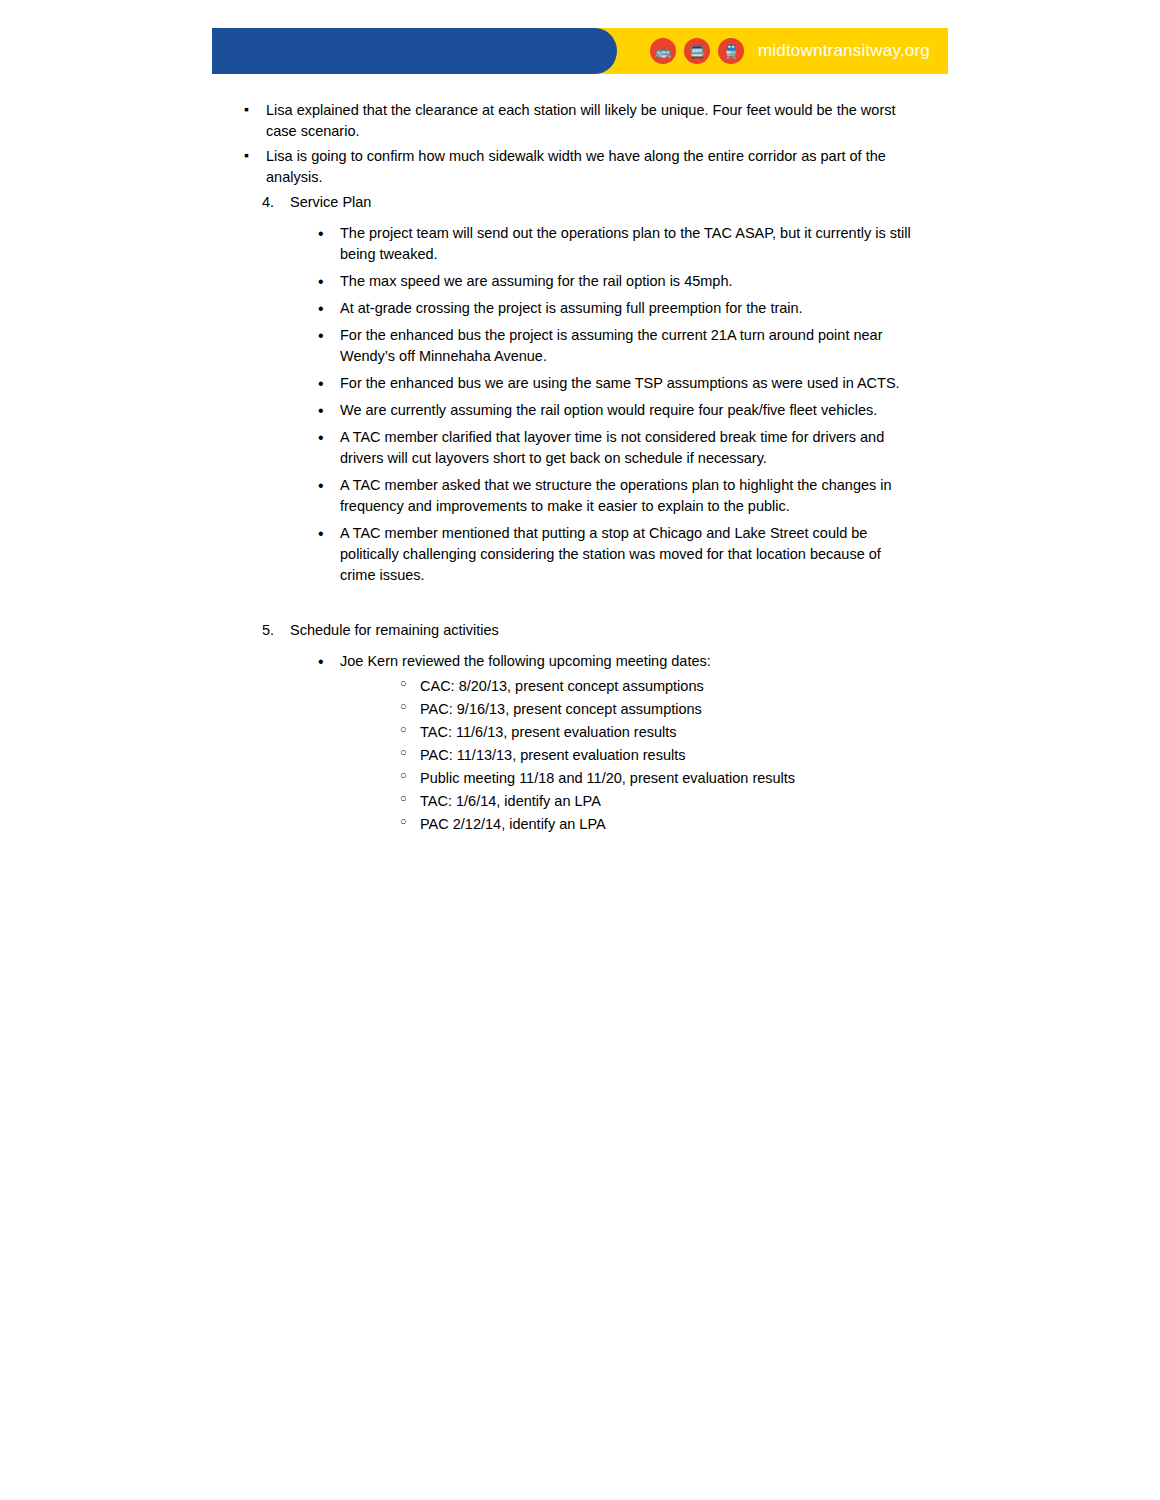🚌 🚍 🚆 midtowntransitway.org
Lisa explained that the clearance at each station will likely be unique. Four feet would be the worst case scenario.
Lisa is going to confirm how much sidewalk width we have along the entire corridor as part of the analysis.
Service Plan
The project team will send out the operations plan to the TAC ASAP, but it currently is still being tweaked.
The max speed we are assuming for the rail option is 45mph.
At at-grade crossing the project is assuming full preemption for the train.
For the enhanced bus the project is assuming the current 21A turn around point near Wendy’s off Minnehaha Avenue.
For the enhanced bus we are using the same TSP assumptions as were used in ACTS.
We are currently assuming the rail option would require four peak/five fleet vehicles.
A TAC member clarified that layover time is not considered break time for drivers and drivers will cut layovers short to get back on schedule if necessary.
A TAC member asked that we structure the operations plan to highlight the changes in frequency and improvements to make it easier to explain to the public.
A TAC member mentioned that putting a stop at Chicago and Lake Street could be politically challenging considering the station was moved for that location because of crime issues.
Schedule for remaining activities
Joe Kern reviewed the following upcoming meeting dates:
CAC: 8/20/13, present concept assumptions
PAC: 9/16/13, present concept assumptions
TAC: 11/6/13, present evaluation results
PAC: 11/13/13, present evaluation results
Public meeting 11/18 and 11/20, present evaluation results
TAC: 1/6/14, identify an LPA
PAC 2/12/14, identify an LPA